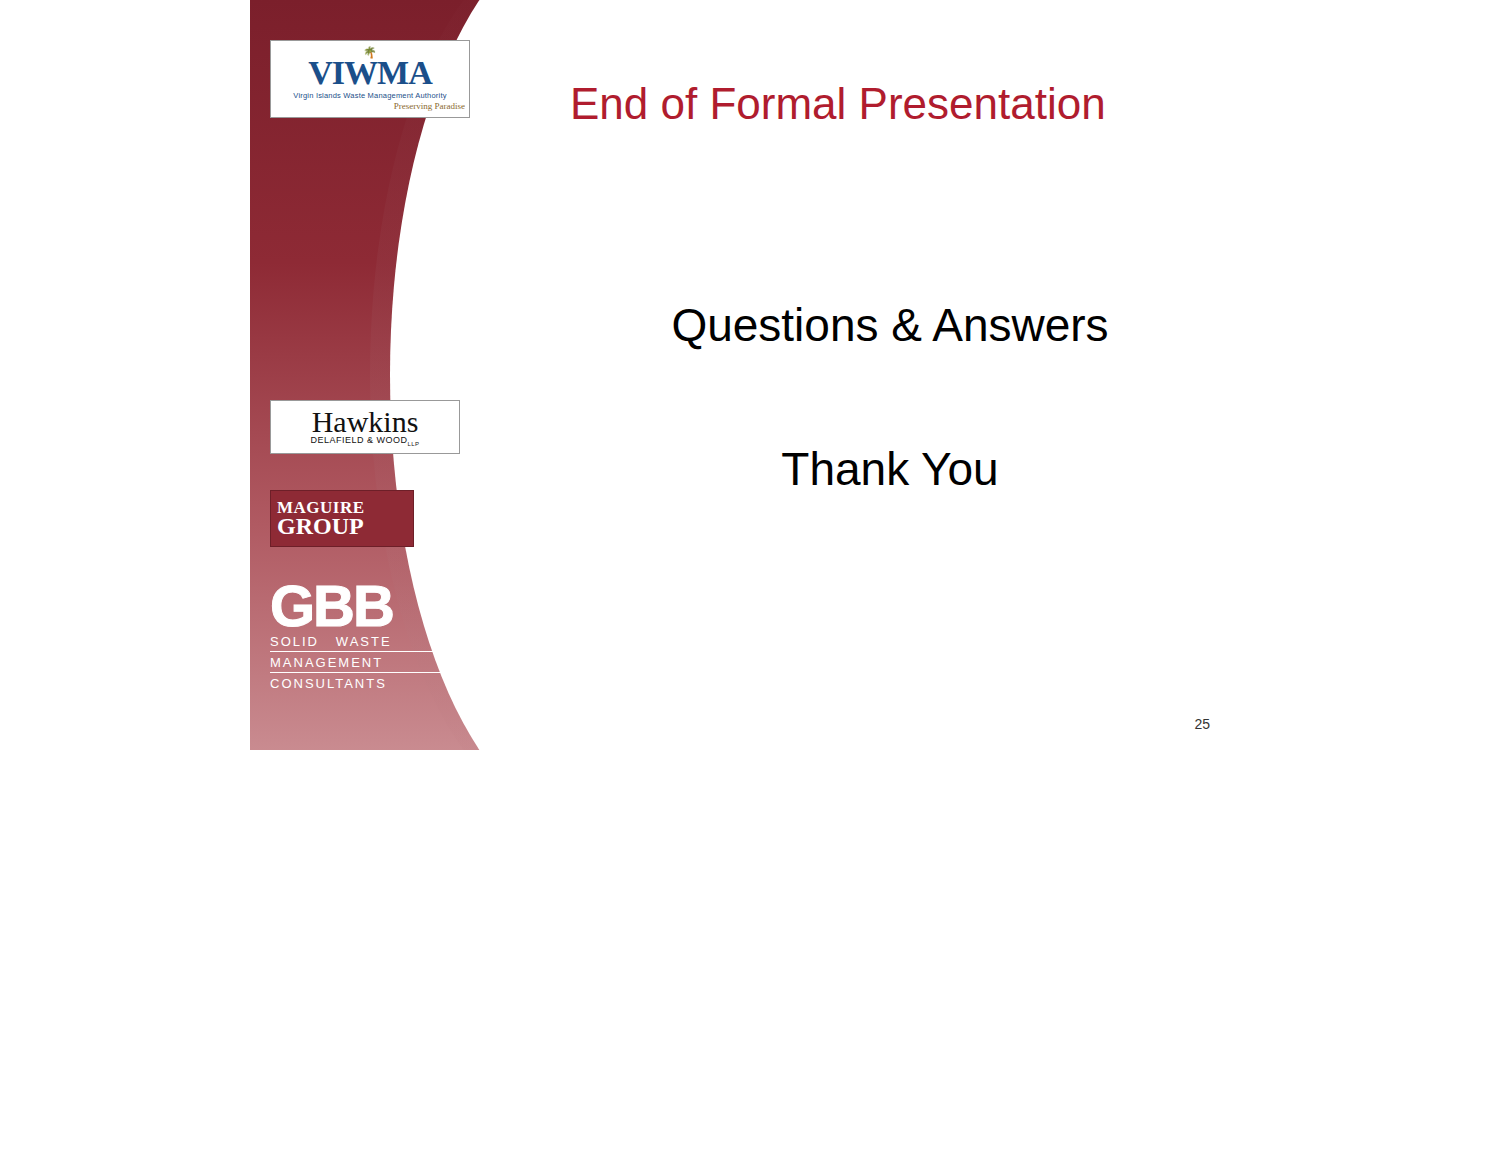🌴
VIWMA
Virgin Islands Waste Management Authority
Preserving Paradise
Hawkins
DELAFIELD & WOODLLP
MAGUIRE
GROUP
GBB
SOLID WASTE
MANAGEMENT
CONSULTANTS
End of Formal Presentation
Questions & Answers
Thank You
25